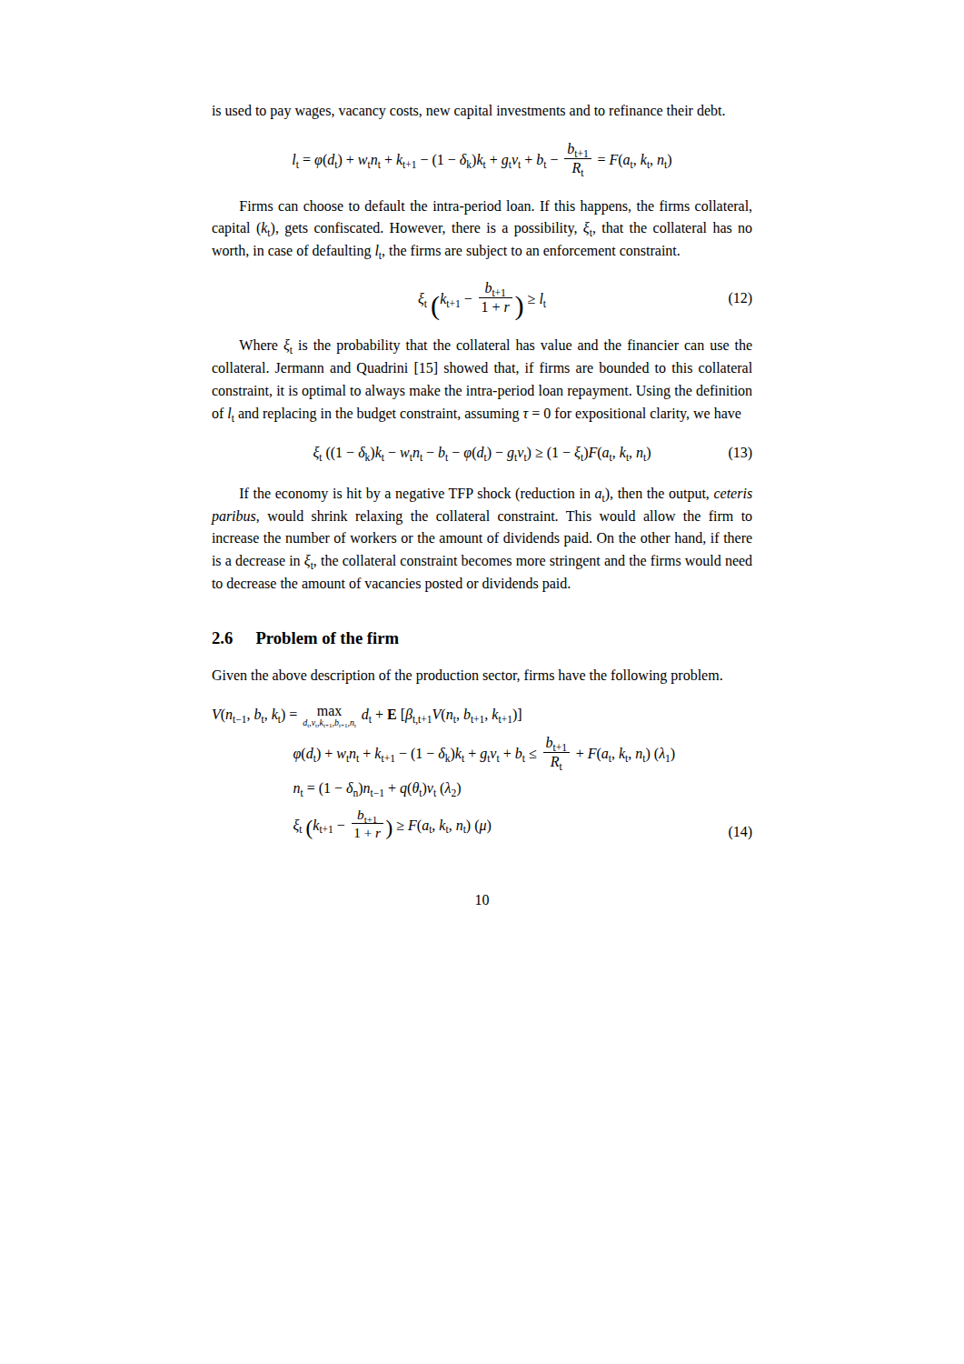is used to pay wages, vacancy costs, new capital investments and to refinance their debt.
lt = φ(dt) + wtnt + kt+1 − (1 − δk)kt + gtvt + bt − bt+1 Rt = F(at, kt, nt)
Firms can choose to default the intra-period loan. If this happens, the firms collateral, capital (kt), gets confiscated. However, there is a possibility, ξt, that the collateral has no worth, in case of defaulting lt, the firms are subject to an enforcement constraint.
ξt (kt+1 − bt+11 + r) ≥ lt (12)
Where ξt is the probability that the collateral has value and the financier can use the collateral. Jermann and Quadrini [15] showed that, if firms are bounded to this collateral constraint, it is optimal to always make the intra-period loan repayment. Using the definition of lt and replacing in the budget constraint, assuming τ = 0 for expositional clarity, we have
ξt ((1 − δk)kt − wtnt − bt − φ(dt) − gtvt) ≥ (1 − ξt)F(at, kt, nt) (13)
If the economy is hit by a negative TFP shock (reduction in at), then the output, ceteris paribus, would shrink relaxing the collateral constraint. This would allow the firm to increase the number of workers or the amount of dividends paid. On the other hand, if there is a decrease in ξt, the collateral constraint becomes more stringent and the firms would need to decrease the amount of vacancies posted or dividends paid.
2.6 Problem of the firm
Given the above description of the production sector, firms have the following problem.
V(nt−1, bt, kt) = max dt,vt,kt+1,bt+1,nt dt + E [βt,t+1V(nt, bt+1, kt+1)]
φ(dt) + wtnt + kt+1 − (1 − δk)kt + gtvt + bt ≤ bt+1 Rt + F(at, kt, nt) (λ1)
nt = (1 − δn)nt−1 + q(θt)vt (λ2)
ξt (kt+1 − bt+11 + r) ≥ F(at, kt, nt) (μ)
(14)
10